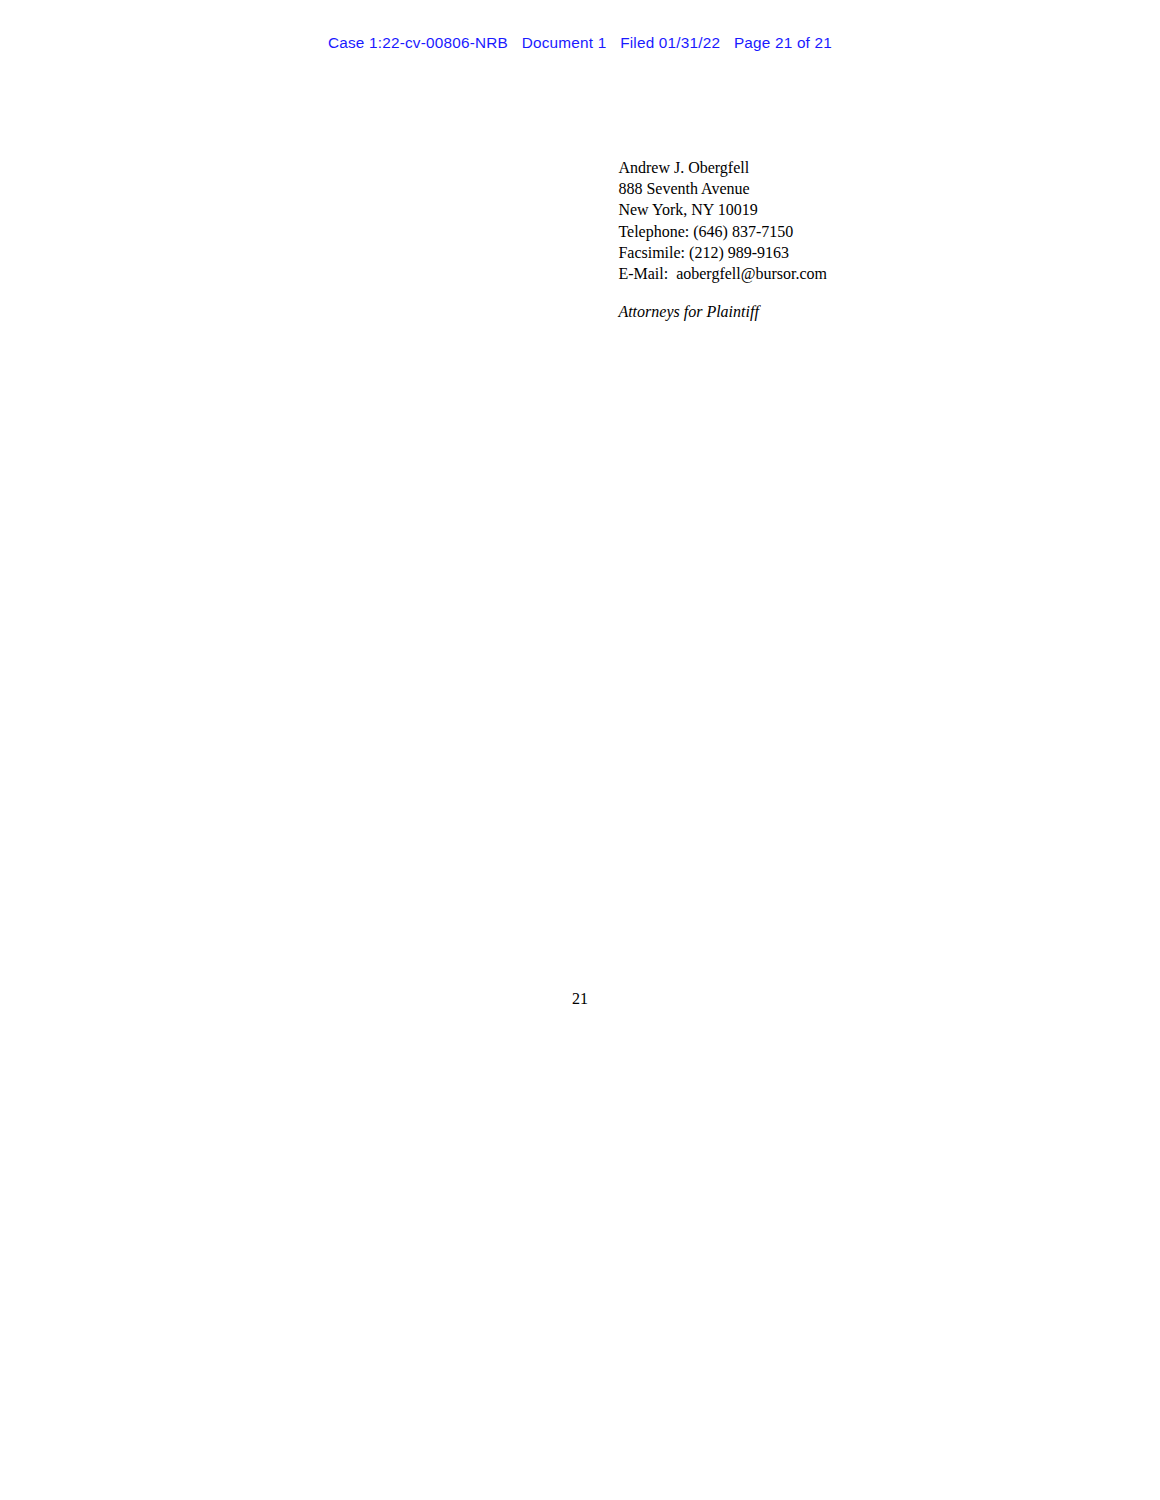Case 1:22-cv-00806-NRB Document 1 Filed 01/31/22 Page 21 of 21
Andrew J. Obergfell
888 Seventh Avenue
New York, NY 10019
Telephone: (646) 837-7150
Facsimile: (212) 989-9163
E-Mail: aobergfell@bursor.com
Attorneys for Plaintiff
21